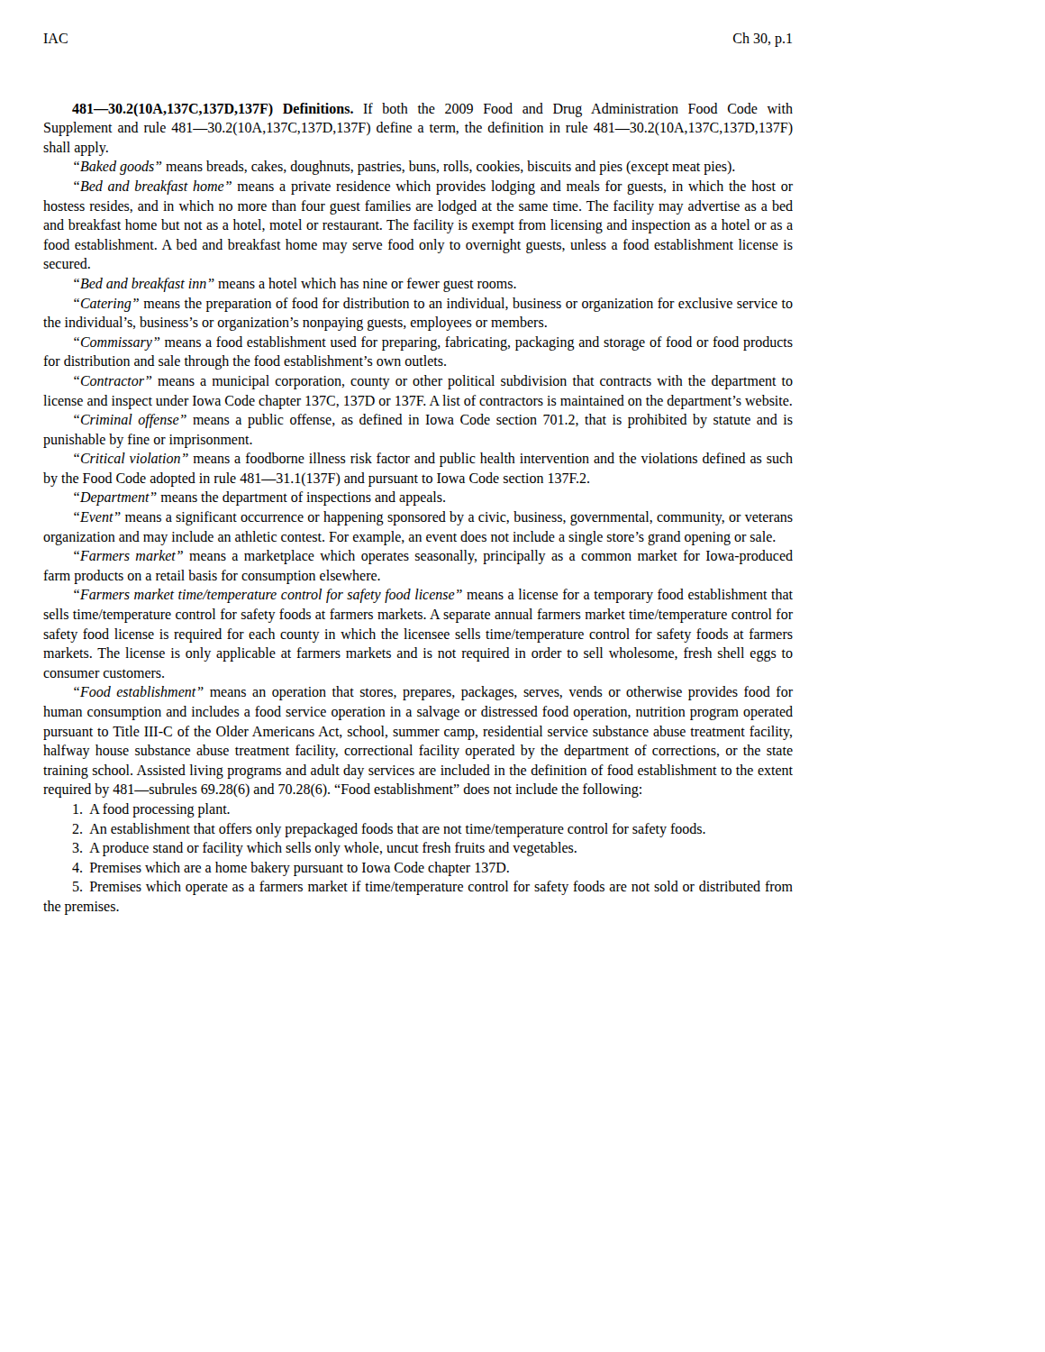IAC
Ch 30, p.1
481—30.2(10A,137C,137D,137F) Definitions. If both the 2009 Food and Drug Administration Food Code with Supplement and rule 481—30.2(10A,137C,137D,137F) define a term, the definition in rule 481—30.2(10A,137C,137D,137F) shall apply.
“Baked goods” means breads, cakes, doughnuts, pastries, buns, rolls, cookies, biscuits and pies (except meat pies).
“Bed and breakfast home” means a private residence which provides lodging and meals for guests, in which the host or hostess resides, and in which no more than four guest families are lodged at the same time. The facility may advertise as a bed and breakfast home but not as a hotel, motel or restaurant. The facility is exempt from licensing and inspection as a hotel or as a food establishment. A bed and breakfast home may serve food only to overnight guests, unless a food establishment license is secured.
“Bed and breakfast inn” means a hotel which has nine or fewer guest rooms.
“Catering” means the preparation of food for distribution to an individual, business or organization for exclusive service to the individual’s, business’s or organization’s nonpaying guests, employees or members.
“Commissary” means a food establishment used for preparing, fabricating, packaging and storage of food or food products for distribution and sale through the food establishment’s own outlets.
“Contractor” means a municipal corporation, county or other political subdivision that contracts with the department to license and inspect under Iowa Code chapter 137C, 137D or 137F. A list of contractors is maintained on the department’s website.
“Criminal offense” means a public offense, as defined in Iowa Code section 701.2, that is prohibited by statute and is punishable by fine or imprisonment.
“Critical violation” means a foodborne illness risk factor and public health intervention and the violations defined as such by the Food Code adopted in rule 481—31.1(137F) and pursuant to Iowa Code section 137F.2.
“Department” means the department of inspections and appeals.
“Event” means a significant occurrence or happening sponsored by a civic, business, governmental, community, or veterans organization and may include an athletic contest. For example, an event does not include a single store’s grand opening or sale.
“Farmers market” means a marketplace which operates seasonally, principally as a common market for Iowa-produced farm products on a retail basis for consumption elsewhere.
“Farmers market time/temperature control for safety food license” means a license for a temporary food establishment that sells time/temperature control for safety foods at farmers markets. A separate annual farmers market time/temperature control for safety food license is required for each county in which the licensee sells time/temperature control for safety foods at farmers markets. The license is only applicable at farmers markets and is not required in order to sell wholesome, fresh shell eggs to consumer customers.
“Food establishment” means an operation that stores, prepares, packages, serves, vends or otherwise provides food for human consumption and includes a food service operation in a salvage or distressed food operation, nutrition program operated pursuant to Title III-C of the Older Americans Act, school, summer camp, residential service substance abuse treatment facility, halfway house substance abuse treatment facility, correctional facility operated by the department of corrections, or the state training school. Assisted living programs and adult day services are included in the definition of food establishment to the extent required by 481—subrules 69.28(6) and 70.28(6). “Food establishment” does not include the following:
1. A food processing plant.
2. An establishment that offers only prepackaged foods that are not time/temperature control for safety foods.
3. A produce stand or facility which sells only whole, uncut fresh fruits and vegetables.
4. Premises which are a home bakery pursuant to Iowa Code chapter 137D.
5. Premises which operate as a farmers market if time/temperature control for safety foods are not sold or distributed from the premises.